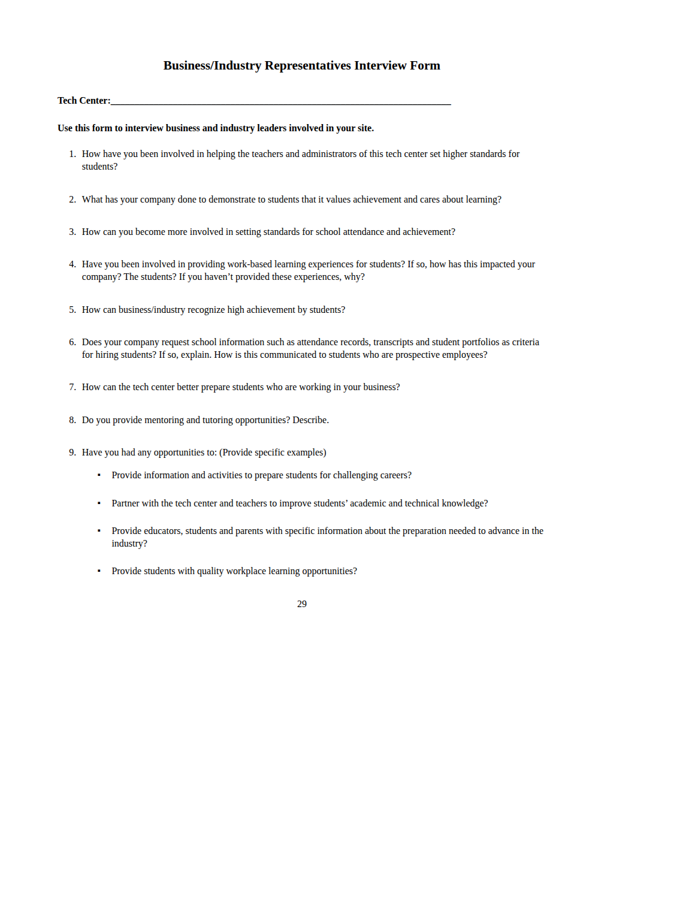Business/Industry Representatives Interview Form
Tech Center:_______________________________________________________________________
Use this form to interview business and industry leaders involved in your site.
How have you been involved in helping the teachers and administrators of this tech center set higher standards for students?
What has your company done to demonstrate to students that it values achievement and cares about learning?
How can you become more involved in setting standards for school attendance and achievement?
Have you been involved in providing work-based learning experiences for students? If so, how has this impacted your company? The students? If you haven’t provided these experiences, why?
How can business/industry recognize high achievement by students?
Does your company request school information such as attendance records, transcripts and student portfolios as criteria for hiring students? If so, explain. How is this communicated to students who are prospective employees?
How can the tech center better prepare students who are working in your business?
Do you provide mentoring and tutoring opportunities? Describe.
Have you had any opportunities to: (Provide specific examples)
Provide information and activities to prepare students for challenging careers?
Partner with the tech center and teachers to improve students’ academic and technical knowledge?
Provide educators, students and parents with specific information about the preparation needed to advance in the industry?
Provide students with quality workplace learning opportunities?
29